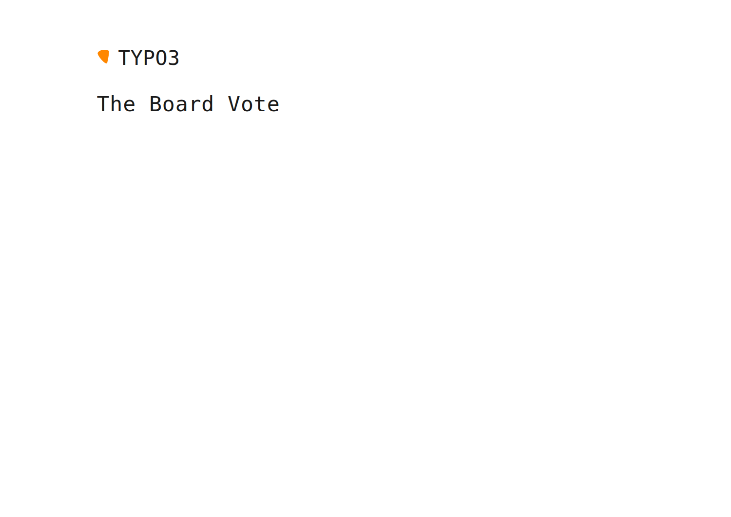TYPO3
The Board Vote